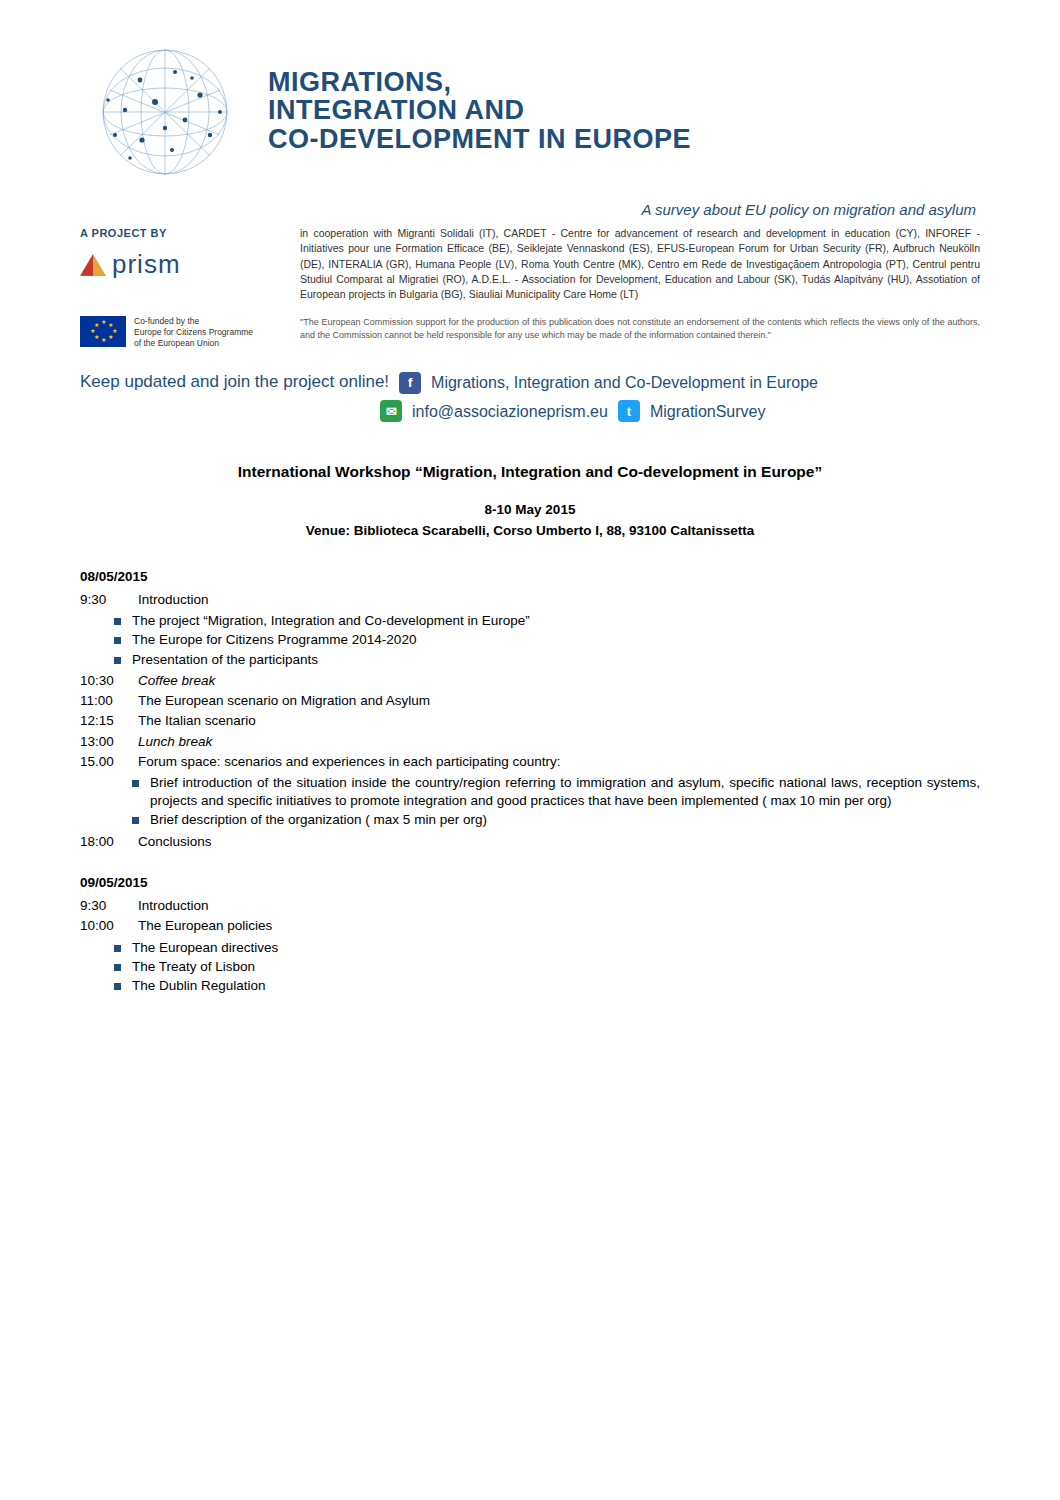MIGRATIONS,
INTEGRATION AND
CO-DEVELOPMENT IN EUROPE
A survey about EU policy on migration and asylum
A PROJECT BY
prism
in cooperation with Migranti Solidali (IT), CARDET - Centre for advancement of research and development in education (CY), INFOREF - Initiatives pour une Formation Efficace (BE), Seiklejate Vennaskond (ES), EFUS-European Forum for Urban Security (FR), Aufbruch Neukölln (DE), INTERALIA (GR), Humana People (LV), Roma Youth Centre (MK), Centro em Rede de Investigaçãoem Antropologia (PT), Centrul pentru Studiul Comparat al Migratiei (RO), A.D.E.L. - Association for Development, Education and Labour (SK), Tudás Alapítvány (HU), Assotiation of European projects in Bulgaria (BG), Siauliai Municipality Care Home (LT)
★ ★ ★ ★ ★ ★ ★ ★
Co-funded by the
Europe for Citizens Programme
of the European Union
"The European Commission support for the production of this publication does not constitute an endorsement of the contents which reflects the views only of the authors, and the Commission cannot be held responsible for any use which may be made of the information contained therein."
Keep updated and join the project online! f Migrations, Integration and Co-Development in Europe
✉ info@associazioneprism.eu t MigrationSurvey
International Workshop “Migration, Integration and Co-development in Europe”
8-10 May 2015
Venue: Biblioteca Scarabelli, Corso Umberto I, 88, 93100 Caltanissetta
08/05/2015
| 9:30 | Introduction |
The project “Migration, Integration and Co-development in Europe”
The Europe for Citizens Programme 2014-2020
Presentation of the participants
| 10:30 | Coffee break |
| 11:00 | The European scenario on Migration and Asylum |
| 12:15 | The Italian scenario |
| 13:00 | Lunch break |
| 15.00 | Forum space: scenarios and experiences in each participating country: |
Brief introduction of the situation inside the country/region referring to immigration and asylum, specific national laws, reception systems, projects and specific initiatives to promote integration and good practices that have been implemented ( max 10 min per org)
Brief description of the organization ( max 5 min per org)
| 18:00 | Conclusions |
09/05/2015
| 9:30 | Introduction |
| 10:00 | The European policies |
The European directives
The Treaty of Lisbon
The Dublin Regulation